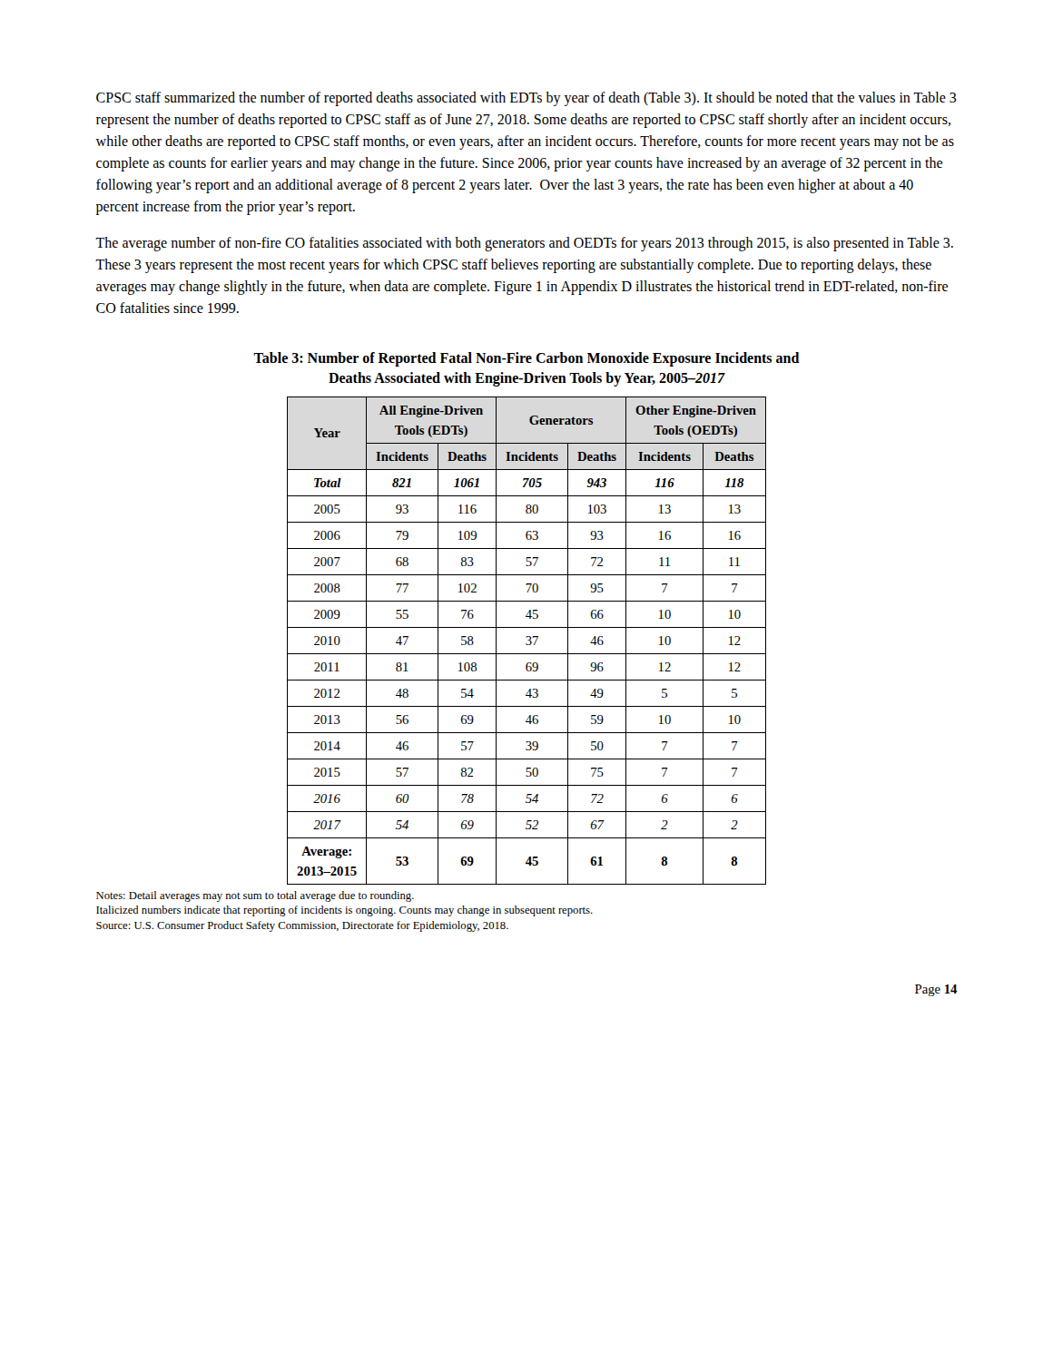CPSC staff summarized the number of reported deaths associated with EDTs by year of death (Table 3). It should be noted that the values in Table 3 represent the number of deaths reported to CPSC staff as of June 27, 2018. Some deaths are reported to CPSC staff shortly after an incident occurs, while other deaths are reported to CPSC staff months, or even years, after an incident occurs. Therefore, counts for more recent years may not be as complete as counts for earlier years and may change in the future. Since 2006, prior year counts have increased by an average of 32 percent in the following year’s report and an additional average of 8 percent 2 years later. Over the last 3 years, the rate has been even higher at about a 40 percent increase from the prior year’s report.
The average number of non-fire CO fatalities associated with both generators and OEDTs for years 2013 through 2015, is also presented in Table 3. These 3 years represent the most recent years for which CPSC staff believes reporting are substantially complete. Due to reporting delays, these averages may change slightly in the future, when data are complete. Figure 1 in Appendix D illustrates the historical trend in EDT-related, non-fire CO fatalities since 1999.
Table 3: Number of Reported Fatal Non-Fire Carbon Monoxide Exposure Incidents and
Deaths Associated with Engine-Driven Tools by Year, 2005–2017
| Year | All Engine-Driven Tools (EDTs) | Generators | Other Engine-Driven Tools (OEDTs) |
| --- | --- | --- | --- |
| Incidents | Deaths | Incidents | Deaths | Incidents | Deaths |
| Total | 821 | 1061 | 705 | 943 | 116 | 118 |
| 2005 | 93 | 116 | 80 | 103 | 13 | 13 |
| 2006 | 79 | 109 | 63 | 93 | 16 | 16 |
| 2007 | 68 | 83 | 57 | 72 | 11 | 11 |
| 2008 | 77 | 102 | 70 | 95 | 7 | 7 |
| 2009 | 55 | 76 | 45 | 66 | 10 | 10 |
| 2010 | 47 | 58 | 37 | 46 | 10 | 12 |
| 2011 | 81 | 108 | 69 | 96 | 12 | 12 |
| 2012 | 48 | 54 | 43 | 49 | 5 | 5 |
| 2013 | 56 | 69 | 46 | 59 | 10 | 10 |
| 2014 | 46 | 57 | 39 | 50 | 7 | 7 |
| 2015 | 57 | 82 | 50 | 75 | 7 | 7 |
| 2016 | 60 | 78 | 54 | 72 | 6 | 6 |
| 2017 | 54 | 69 | 52 | 67 | 2 | 2 |
| Average: 2013–2015 | 53 | 69 | 45 | 61 | 8 | 8 |
Notes: Detail averages may not sum to total average due to rounding.
Italicized numbers indicate that reporting of incidents is ongoing. Counts may change in subsequent reports.
Source: U.S. Consumer Product Safety Commission, Directorate for Epidemiology, 2018.
Page 14